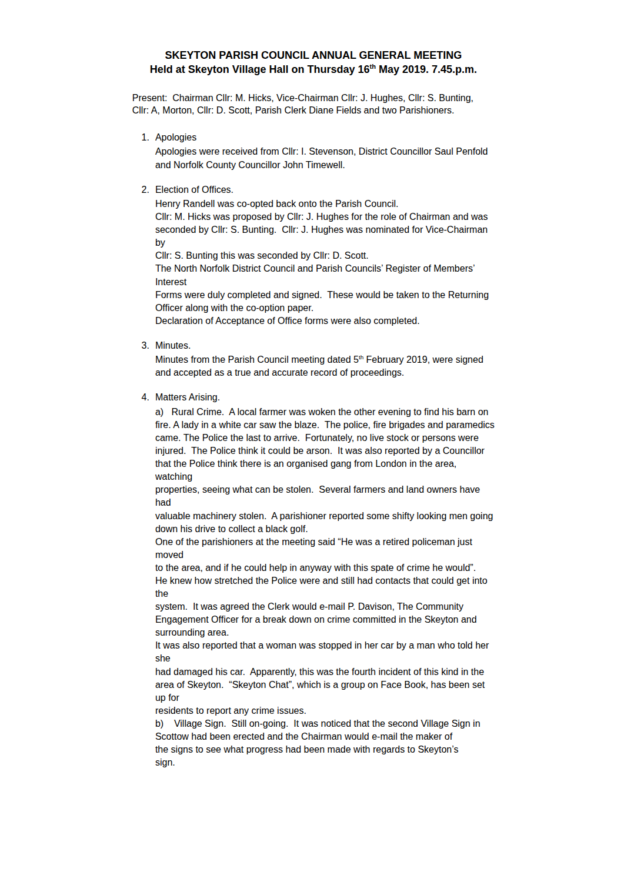SKEYTON PARISH COUNCIL ANNUAL GENERAL MEETING
Held at Skeyton Village Hall on Thursday 16th May 2019. 7.45.p.m.
Present: Chairman Cllr: M. Hicks, Vice-Chairman Cllr: J. Hughes, Cllr: S. Bunting,
Cllr: A, Morton, Cllr: D. Scott, Parish Clerk Diane Fields and two Parishioners.
Apologies
Apologies were received from Cllr: I. Stevenson, District Councillor Saul Penfold
and Norfolk County Councillor John Timewell.
Election of Offices.
Henry Randell was co-opted back onto the Parish Council.
Cllr: M. Hicks was proposed by Cllr: J. Hughes for the role of Chairman and was
seconded by Cllr: S. Bunting. Cllr: J. Hughes was nominated for Vice-Chairman by
Cllr: S. Bunting this was seconded by Cllr: D. Scott.
The North Norfolk District Council and Parish Councils’ Register of Members’ Interest
Forms were duly completed and signed. These would be taken to the Returning
Officer along with the co-option paper.
Declaration of Acceptance of Office forms were also completed.
Minutes.
Minutes from the Parish Council meeting dated 5th February 2019, were signed
and accepted as a true and accurate record of proceedings.
Matters Arising.
a) Rural Crime. A local farmer was woken the other evening to find his barn on
fire. A lady in a white car saw the blaze. The police, fire brigades and paramedics
came. The Police the last to arrive. Fortunately, no live stock or persons were
injured. The Police think it could be arson. It was also reported by a Councillor
that the Police think there is an organised gang from London in the area, watching
properties, seeing what can be stolen. Several farmers and land owners have had
valuable machinery stolen. A parishioner reported some shifty looking men going
down his drive to collect a black golf.
One of the parishioners at the meeting said “He was a retired policeman just moved
to the area, and if he could help in anyway with this spate of crime he would”.
He knew how stretched the Police were and still had contacts that could get into the
system. It was agreed the Clerk would e-mail P. Davison, The Community
Engagement Officer for a break down on crime committed in the Skeyton and
surrounding area.
It was also reported that a woman was stopped in her car by a man who told her she
had damaged his car. Apparently, this was the fourth incident of this kind in the
area of Skeyton. “Skeyton Chat”, which is a group on Face Book, has been set up for
residents to report any crime issues.
b) Village Sign. Still on-going. It was noticed that the second Village Sign in
Scottow had been erected and the Chairman would e-mail the maker of
the signs to see what progress had been made with regards to Skeyton’s
sign.